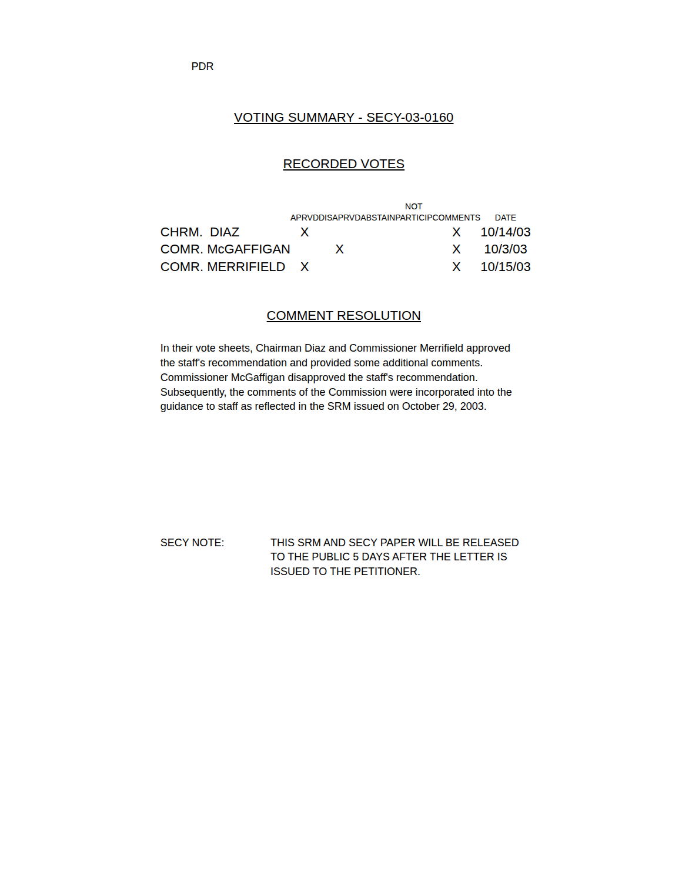PDR
VOTING SUMMARY - SECY-03-0160
RECORDED VOTES
| | | | | NOT | | |
| | APRVD | DISAPRVD | ABSTAIN | PARTICIP | COMMENTS | DATE |
| CHRM. DIAZ | X | | | | X | 10/14/03 |
| COMR. McGAFFIGAN | | X | | | X | 10/3/03 |
| COMR. MERRIFIELD | X | | | | X | 10/15/03 |
COMMENT RESOLUTION
In their vote sheets, Chairman Diaz and Commissioner Merrifield approved the staff's recommendation and provided some additional comments. Commissioner McGaffigan disapproved the staff's recommendation. Subsequently, the comments of the Commission were incorporated into the guidance to staff as reflected in the SRM issued on October 29, 2003.
| SECY NOTE: | THIS SRM AND SECY PAPER WILL BE RELEASED TO THE PUBLIC 5 DAYS AFTER THE LETTER IS ISSUED TO THE PETITIONER. |